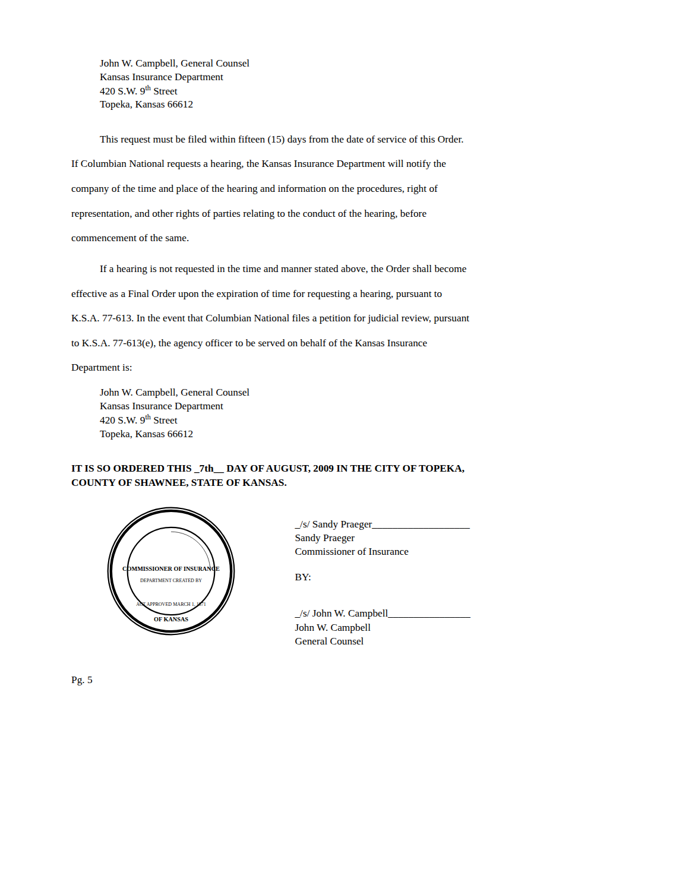John W. Campbell, General Counsel
Kansas Insurance Department
420 S.W. 9th Street
Topeka, Kansas 66612
This request must be filed within fifteen (15) days from the date of service of this Order. If Columbian National requests a hearing, the Kansas Insurance Department will notify the company of the time and place of the hearing and information on the procedures, right of representation, and other rights of parties relating to the conduct of the hearing, before commencement of the same.
If a hearing is not requested in the time and manner stated above, the Order shall become effective as a Final Order upon the expiration of time for requesting a hearing, pursuant to K.S.A. 77-613. In the event that Columbian National files a petition for judicial review, pursuant to K.S.A. 77-613(e), the agency officer to be served on behalf of the Kansas Insurance Department is:
John W. Campbell, General Counsel
Kansas Insurance Department
420 S.W. 9th Street
Topeka, Kansas 66612
IT IS SO ORDERED THIS _7th__ DAY OF AUGUST, 2009 IN THE CITY OF TOPEKA, COUNTY OF SHAWNEE, STATE OF KANSAS.
_/s/ Sandy Praeger___________________
Sandy Praeger
Commissioner of Insurance
BY:
_/s/ John W. Campbell________________
John W. Campbell
General Counsel
Pg. 5